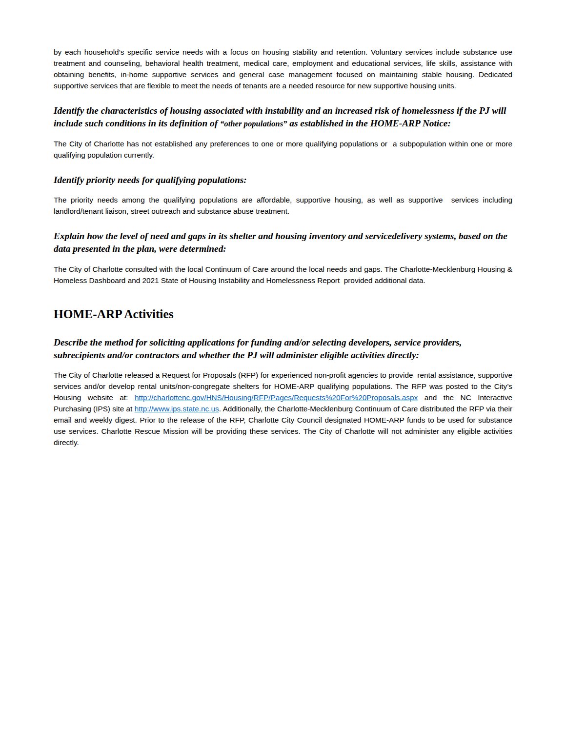by each household’s specific service needs with a focus on housing stability and retention. Voluntary services include substance use treatment and counseling, behavioral health treatment, medical care, employment and educational services, life skills, assistance with obtaining benefits, in-home supportive services and general case management focused on maintaining stable housing. Dedicated supportive services that are flexible to meet the needs of tenants are a needed resource for new supportive housing units.
Identify the characteristics of housing associated with instability and an increased risk of homelessness if the PJ will include such conditions in its definition of “other populations” as established in the HOME-ARP Notice:
The City of Charlotte has not established any preferences to one or more qualifying populations or a subpopulation within one or more qualifying population currently.
Identify priority needs for qualifying populations:
The priority needs among the qualifying populations are affordable, supportive housing, as well as supportive services including landlord/tenant liaison, street outreach and substance abuse treatment.
Explain how the level of need and gaps in its shelter and housing inventory and servicedelivery systems, based on the data presented in the plan, were determined:
The City of Charlotte consulted with the local Continuum of Care around the local needs and gaps. The Charlotte-Mecklenburg Housing & Homeless Dashboard and 2021 State of Housing Instability and Homelessness Report provided additional data.
HOME-ARP Activities
Describe the method for soliciting applications for funding and/or selecting developers, service providers, subrecipients and/or contractors and whether the PJ will administer eligible activities directly:
The City of Charlotte released a Request for Proposals (RFP) for experienced non-profit agencies to provide rental assistance, supportive services and/or develop rental units/non-congregate shelters for HOME-ARP qualifying populations. The RFP was posted to the City’s Housing website at: http://charlottenc.gov/HNS/Housing/RFP/Pages/Requests%20For%20Proposals.aspx and the NC Interactive Purchasing (IPS) site at http://www.ips.state.nc.us. Additionally, the Charlotte-Mecklenburg Continuum of Care distributed the RFP via their email and weekly digest. Prior to the release of the RFP, Charlotte City Council designated HOME-ARP funds to be used for substance use services. Charlotte Rescue Mission will be providing these services. The City of Charlotte will not administer any eligible activities directly.